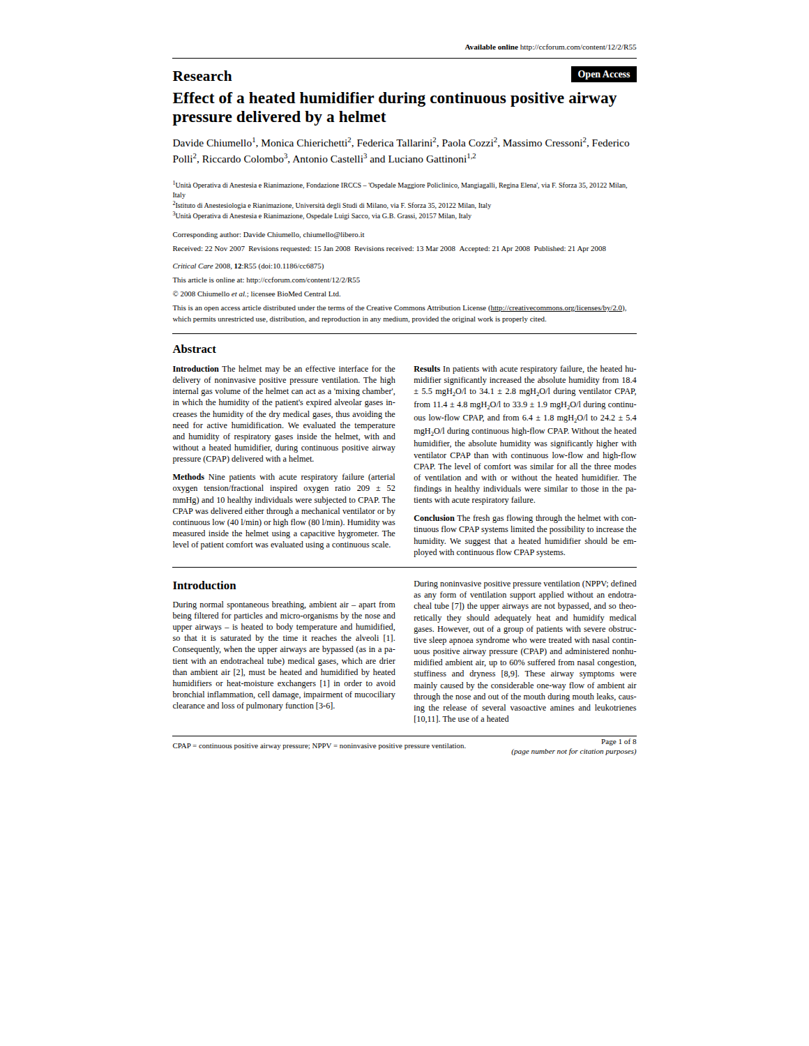Available online http://ccforum.com/content/12/2/R55
Research
Open Access
Effect of a heated humidifier during continuous positive airway pressure delivered by a helmet
Davide Chiumello1, Monica Chierichetti2, Federica Tallarini2, Paola Cozzi2, Massimo Cressoni2, Federico Polli2, Riccardo Colombo3, Antonio Castelli3 and Luciano Gattinoni1,2
1Unità Operativa di Anestesia e Rianimazione, Fondazione IRCCS – 'Ospedale Maggiore Policlinico, Mangiagalli, Regina Elena', via F. Sforza 35, 20122 Milan, Italy
2Istituto di Anestesiologia e Rianimazione, Università degli Studi di Milano, via F. Sforza 35, 20122 Milan, Italy
3Unità Operativa di Anestesia e Rianimazione, Ospedale Luigi Sacco, via G.B. Grassi, 20157 Milan, Italy
Corresponding author: Davide Chiumello, chiumello@libero.it
Received: 22 Nov 2007 Revisions requested: 15 Jan 2008 Revisions received: 13 Mar 2008 Accepted: 21 Apr 2008 Published: 21 Apr 2008
Critical Care 2008, 12:R55 (doi:10.1186/cc6875)
This article is online at: http://ccforum.com/content/12/2/R55
© 2008 Chiumello et al.; licensee BioMed Central Ltd.
This is an open access article distributed under the terms of the Creative Commons Attribution License (http://creativecommons.org/licenses/by/2.0), which permits unrestricted use, distribution, and reproduction in any medium, provided the original work is properly cited.
Abstract
Introduction The helmet may be an effective interface for the delivery of noninvasive positive pressure ventilation. The high internal gas volume of the helmet can act as a 'mixing chamber', in which the humidity of the patient's expired alveolar gases increases the humidity of the dry medical gases, thus avoiding the need for active humidification. We evaluated the temperature and humidity of respiratory gases inside the helmet, with and without a heated humidifier, during continuous positive airway pressure (CPAP) delivered with a helmet.
Methods Nine patients with acute respiratory failure (arterial oxygen tension/fractional inspired oxygen ratio 209 ± 52 mmHg) and 10 healthy individuals were subjected to CPAP. The CPAP was delivered either through a mechanical ventilator or by continuous low (40 l/min) or high flow (80 l/min). Humidity was measured inside the helmet using a capacitive hygrometer. The level of patient comfort was evaluated using a continuous scale.
Results In patients with acute respiratory failure, the heated humidifier significantly increased the absolute humidity from 18.4 ± 5.5 mgH2O/l to 34.1 ± 2.8 mgH2O/l during ventilator CPAP, from 11.4 ± 4.8 mgH2O/l to 33.9 ± 1.9 mgH2O/l during continuous low-flow CPAP, and from 6.4 ± 1.8 mgH2O/l to 24.2 ± 5.4 mgH2O/l during continuous high-flow CPAP. Without the heated humidifier, the absolute humidity was significantly higher with ventilator CPAP than with continuous low-flow and high-flow CPAP. The level of comfort was similar for all the three modes of ventilation and with or without the heated humidifier. The findings in healthy individuals were similar to those in the patients with acute respiratory failure.
Conclusion The fresh gas flowing through the helmet with continuous flow CPAP systems limited the possibility to increase the humidity. We suggest that a heated humidifier should be employed with continuous flow CPAP systems.
Introduction
During normal spontaneous breathing, ambient air – apart from being filtered for particles and micro-organisms by the nose and upper airways – is heated to body temperature and humidified, so that it is saturated by the time it reaches the alveoli [1]. Consequently, when the upper airways are bypassed (as in a patient with an endotracheal tube) medical gases, which are drier than ambient air [2], must be heated and humidified by heated humidifiers or heat-moisture exchangers [1] in order to avoid bronchial inflammation, cell damage, impairment of mucociliary clearance and loss of pulmonary function [3-6].
During noninvasive positive pressure ventilation (NPPV; defined as any form of ventilation support applied without an endotracheal tube [7]) the upper airways are not bypassed, and so theoretically they should adequately heat and humidify medical gases. However, out of a group of patients with severe obstructive sleep apnoea syndrome who were treated with nasal continuous positive airway pressure (CPAP) and administered nonhumidified ambient air, up to 60% suffered from nasal congestion, stuffiness and dryness [8,9]. These airway symptoms were mainly caused by the considerable one-way flow of ambient air through the nose and out of the mouth during mouth leaks, causing the release of several vasoactive amines and leukotrienes [10,11]. The use of a heated
CPAP = continuous positive airway pressure; NPPV = noninvasive positive pressure ventilation.
Page 1 of 8
(page number not for citation purposes)